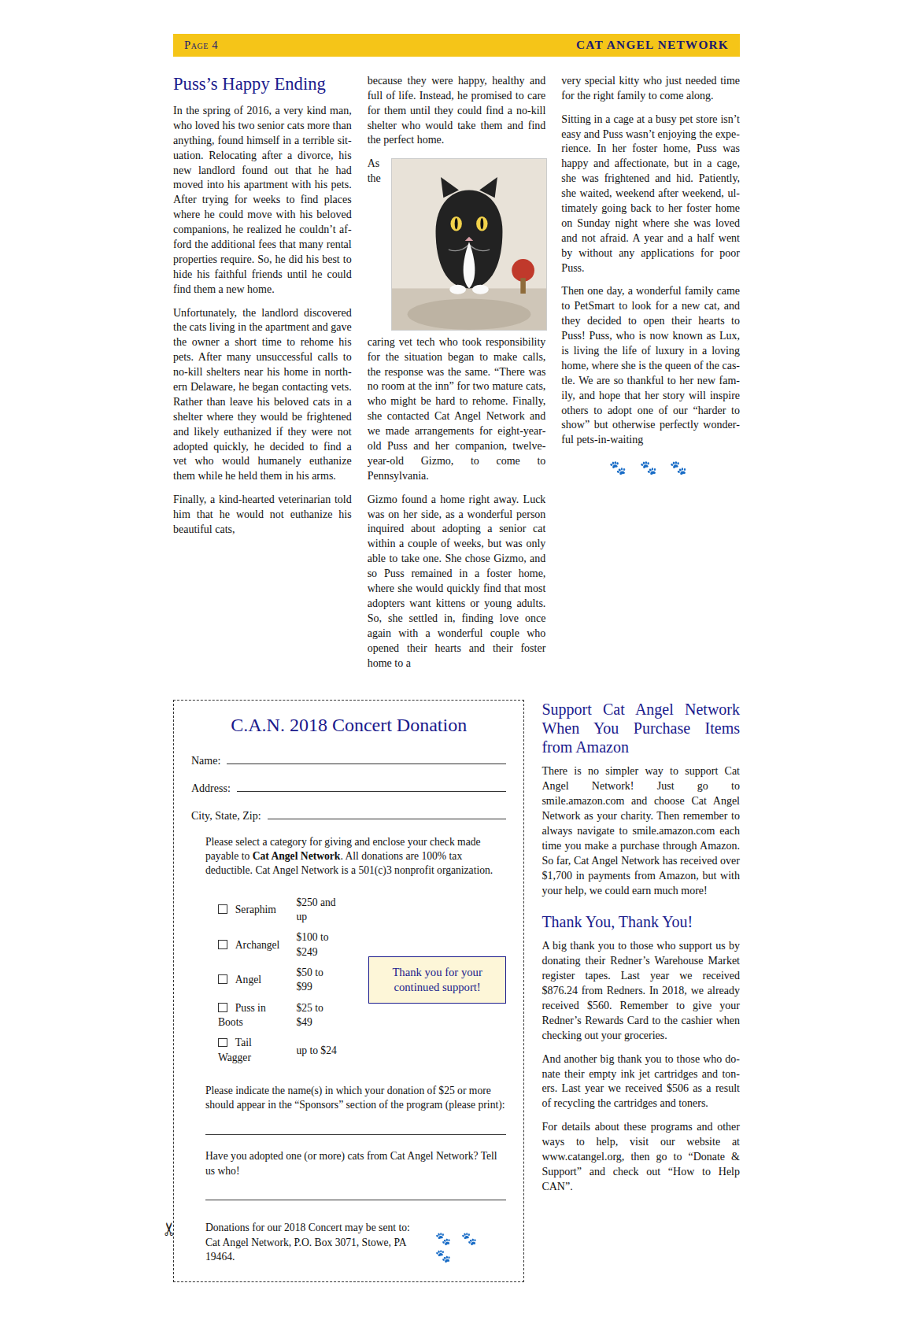Page 4 CAT ANGEL NETWORK
Puss’s Happy Ending
In the spring of 2016, a very kind man, who loved his two senior cats more than anything, found himself in a terrible situation. Relocating after a divorce, his new landlord found out that he had moved into his apartment with his pets. After trying for weeks to find places where he could move with his beloved companions, he realized he couldn’t afford the additional fees that many rental properties require. So, he did his best to hide his faithful friends until he could find them a new home.
Unfortunately, the landlord discovered the cats living in the apartment and gave the owner a short time to rehome his pets. After many unsuccessful calls to no-kill shelters near his home in northern Delaware, he began contacting vets. Rather than leave his beloved cats in a shelter where they would be frightened and likely euthanized if they were not adopted quickly, he decided to find a vet who would humanely euthanize them while he held them in his arms.
Finally, a kind-hearted veterinarian told him that he would not euthanize his beautiful cats,
because they were happy, healthy and full of life. Instead, he promised to care for them until they could find a no-kill shelter who would take them and find the perfect home.
As the caring vet tech who took responsibility for the situation began to make calls, the response was the same. “There was no room at the inn” for two mature cats, who might be hard to rehome. Finally, she contacted Cat Angel Network and we made arrangements for eight-year-old Puss and her companion, twelve-year-old Gizmo, to come to Pennsylvania.
Gizmo found a home right away. Luck was on her side, as a wonderful person inquired about adopting a senior cat within a couple of weeks, but was only able to take one. She chose Gizmo, and so Puss remained in a foster home, where she would quickly find that most adopters want kittens or young adults. So, she settled in, finding love once again with a wonderful couple who opened their hearts and their foster home to a
very special kitty who just needed time for the right family to come along.
Sitting in a cage at a busy pet store isn’t easy and Puss wasn’t enjoying the experience. In her foster home, Puss was happy and affectionate, but in a cage, she was frightened and hid. Patiently, she waited, weekend after weekend, ultimately going back to her foster home on Sunday night where she was loved and not afraid. A year and a half went by without any applications for poor Puss.
Then one day, a wonderful family came to PetSmart to look for a new cat, and they decided to open their hearts to Puss! Puss, who is now known as Lux, is living the life of luxury in a loving home, where she is the queen of the castle. We are so thankful to her new family, and hope that her story will inspire others to adopt one of our “harder to show” but otherwise perfectly wonderful pets-in-waiting
🐾 🐾 🐾
✂
C.A.N. 2018 Concert Donation
Name:
Address:
City, State, Zip:
Please select a category for giving and enclose your check made payable to Cat Angel Network. All donations are 100% tax deductible. Cat Angel Network is a 501(c)3 nonprofit organization.
| Seraphim | $250 and up |
| Archangel | $100 to $249 |
| Angel | $50 to $99 |
| Puss in Boots | $25 to $49 |
| Tail Wagger | up to $24 |
Thank you for your
continued support!
Please indicate the name(s) in which your donation of $25 or more should appear in the “Sponsors” section of the program (please print):
Have you adopted one (or more) cats from Cat Angel Network? Tell us who!
Donations for our 2018 Concert may be sent to:
Cat Angel Network, P.O. Box 3071, Stowe, PA 19464.
🐾 🐾 🐾
Support Cat Angel Network When You Purchase Items from Amazon
There is no simpler way to support Cat Angel Network! Just go to smile.amazon.com and choose Cat Angel Network as your charity. Then remember to always navigate to smile.amazon.com each time you make a purchase through Amazon. So far, Cat Angel Network has received over $1,700 in payments from Amazon, but with your help, we could earn much more!
Thank You, Thank You!
A big thank you to those who support us by donating their Redner’s Warehouse Market register tapes. Last year we received $876.24 from Redners. In 2018, we already received $560. Remember to give your Redner’s Rewards Card to the cashier when checking out your groceries.
And another big thank you to those who donate their empty ink jet cartridges and toners. Last year we received $506 as a result of recycling the cartridges and toners.
For details about these programs and other ways to help, visit our website at www.catangel.org, then go to “Donate & Support” and check out “How to Help CAN”.